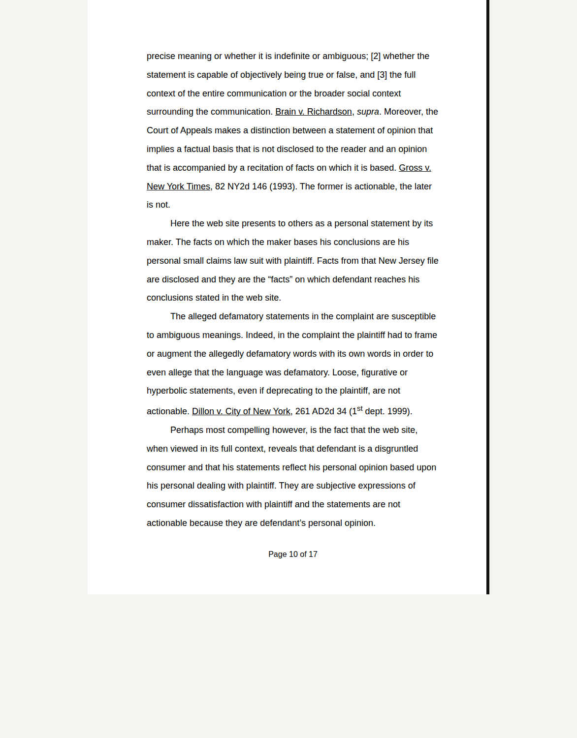precise meaning or whether it is indefinite or ambiguous; [2] whether the statement is capable of objectively being true or false, and [3] the full context of the entire communication or the broader social context surrounding the communication. Brain v. Richardson, supra. Moreover, the Court of Appeals makes a distinction between a statement of opinion that implies a factual basis that is not disclosed to the reader and an opinion that is accompanied by a recitation of facts on which it is based. Gross v. New York Times, 82 NY2d 146 (1993). The former is actionable, the later is not.
Here the web site presents to others as a personal statement by its maker. The facts on which the maker bases his conclusions are his personal small claims law suit with plaintiff. Facts from that New Jersey file are disclosed and they are the “facts” on which defendant reaches his conclusions stated in the web site.
The alleged defamatory statements in the complaint are susceptible to ambiguous meanings. Indeed, in the complaint the plaintiff had to frame or augment the allegedly defamatory words with its own words in order to even allege that the language was defamatory. Loose, figurative or hyperbolic statements, even if deprecating to the plaintiff, are not actionable. Dillon v. City of New York, 261 AD2d 34 (1st dept. 1999).
Perhaps most compelling however, is the fact that the web site, when viewed in its full context, reveals that defendant is a disgruntled consumer and that his statements reflect his personal opinion based upon his personal dealing with plaintiff. They are subjective expressions of consumer dissatisfaction with plaintiff and the statements are not actionable because they are defendant’s personal opinion.
Page 10 of 17